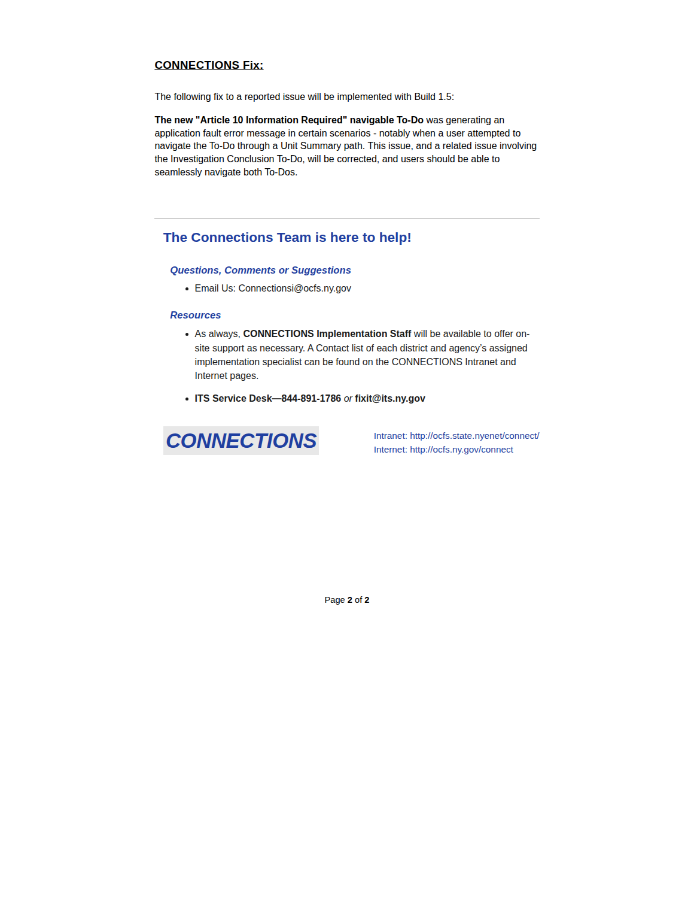CONNECTIONS Fix:
The following fix to a reported issue will be implemented with Build 1.5:
The new "Article 10 Information Required" navigable To-Do was generating an application fault error message in certain scenarios - notably when a user attempted to navigate the To-Do through a Unit Summary path. This issue, and a related issue involving the Investigation Conclusion To-Do, will be corrected, and users should be able to seamlessly navigate both To-Dos.
The Connections Team is here to help!
Questions, Comments or Suggestions
Email Us: Connectionsi@ocfs.ny.gov
Resources
As always, CONNECTIONS Implementation Staff will be available to offer on-site support as necessary. A Contact list of each district and agency’s assigned implementation specialist can be found on the CONNECTIONS Intranet and Internet pages.
ITS Service Desk—844-891-1786 or fixit@its.ny.gov
CONNECTIONS
Intranet: http://ocfs.state.nyenet/connect/
Internet: http://ocfs.ny.gov/connect
Page 2 of 2